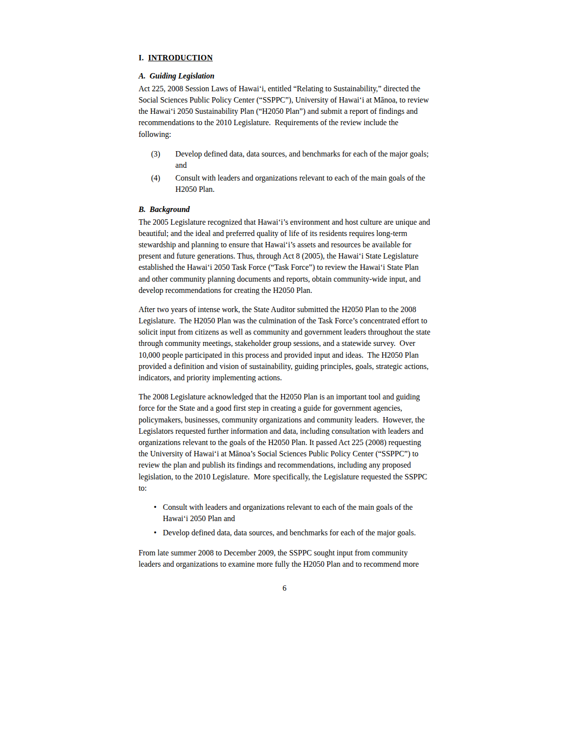I. INTRODUCTION
A. Guiding Legislation
Act 225, 2008 Session Laws of Hawaiʻi, entitled “Relating to Sustainability,” directed the Social Sciences Public Policy Center (“SSPPC”), University of Hawaiʻi at Mānoa, to review the Hawaiʻi 2050 Sustainability Plan (“H2050 Plan”) and submit a report of findings and recommendations to the 2010 Legislature. Requirements of the review include the following:
(3) Develop defined data, data sources, and benchmarks for each of the major goals; and
(4) Consult with leaders and organizations relevant to each of the main goals of the H2050 Plan.
B. Background
The 2005 Legislature recognized that Hawaiʻi’s environment and host culture are unique and beautiful; and the ideal and preferred quality of life of its residents requires long-term stewardship and planning to ensure that Hawaiʻi’s assets and resources be available for present and future generations. Thus, through Act 8 (2005), the Hawaiʻi State Legislature established the Hawaiʻi 2050 Task Force (“Task Force”) to review the Hawaiʻi State Plan and other community planning documents and reports, obtain community-wide input, and develop recommendations for creating the H2050 Plan.
After two years of intense work, the State Auditor submitted the H2050 Plan to the 2008 Legislature. The H2050 Plan was the culmination of the Task Force’s concentrated effort to solicit input from citizens as well as community and government leaders throughout the state through community meetings, stakeholder group sessions, and a statewide survey. Over 10,000 people participated in this process and provided input and ideas. The H2050 Plan provided a definition and vision of sustainability, guiding principles, goals, strategic actions, indicators, and priority implementing actions.
The 2008 Legislature acknowledged that the H2050 Plan is an important tool and guiding force for the State and a good first step in creating a guide for government agencies, policymakers, businesses, community organizations and community leaders. However, the Legislators requested further information and data, including consultation with leaders and organizations relevant to the goals of the H2050 Plan. It passed Act 225 (2008) requesting the University of Hawaiʻi at Mānoa’s Social Sciences Public Policy Center (“SSPPC”) to review the plan and publish its findings and recommendations, including any proposed legislation, to the 2010 Legislature. More specifically, the Legislature requested the SSPPC to:
Consult with leaders and organizations relevant to each of the main goals of the Hawaiʻi 2050 Plan and
Develop defined data, data sources, and benchmarks for each of the major goals.
From late summer 2008 to December 2009, the SSPPC sought input from community leaders and organizations to examine more fully the H2050 Plan and to recommend more
6